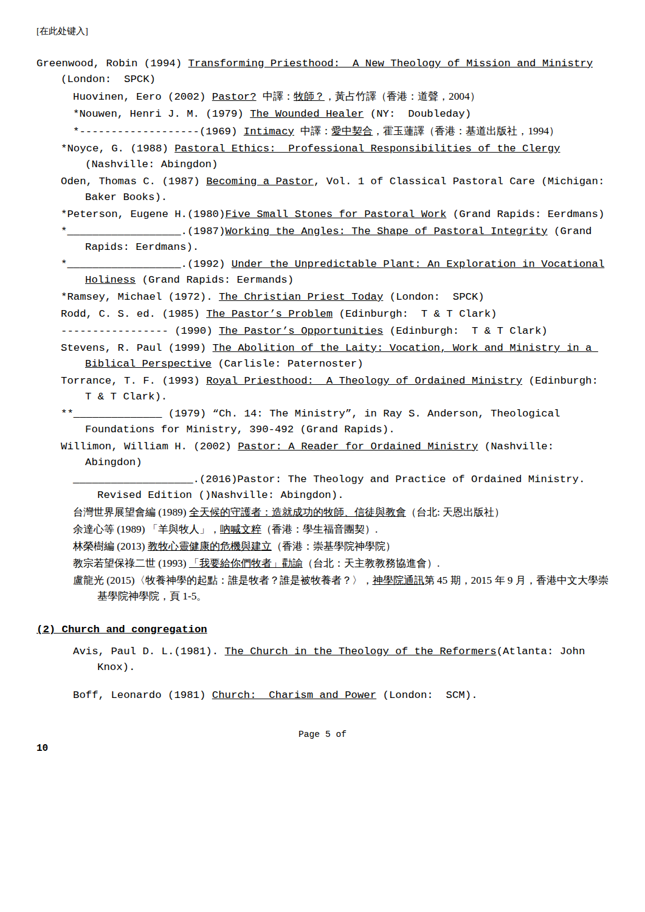[在此处键入]
Greenwood, Robin (1994) Transforming Priesthood: A New Theology of Mission and Ministry (London: SPCK)
Huovinen, Eero (2002) Pastor? 中譯：牧師？，黃占竹譯（香港：道聲，2004）
*Nouwen, Henri J. M. (1979) The Wounded Healer (NY: Doubleday)
*-------------------(1969) Intimacy 中譯：愛中契合，霍玉蓮譯（香港：基道出版社，1994）
*Noyce, G. (1988) Pastoral Ethics: Professional Responsibilities of the Clergy (Nashville: Abingdon)
Oden, Thomas C. (1987) Becoming a Pastor, Vol. 1 of Classical Pastoral Care (Michigan: Baker Books).
*Peterson, Eugene H.(1980)Five Small Stones for Pastoral Work (Grand Rapids: Eerdmans)
*__________________.(1987)Working the Angles: The Shape of Pastoral Integrity (Grand Rapids: Eerdmans).
*__________________.(1992) Under the Unpredictable Plant: An Exploration in Vocational Holiness (Grand Rapids: Eermands)
*Ramsey, Michael (1972). The Christian Priest Today (London: SPCK)
Rodd, C. S. ed. (1985) The Pastor’s Problem (Edinburgh: T & T Clark)
----------------- (1990) The Pastor’s Opportunities (Edinburgh: T & T Clark)
Stevens, R. Paul (1999) The Abolition of the Laity: Vocation, Work and Ministry in a Biblical Perspective (Carlisle: Paternoster)
Torrance, T. F. (1993) Royal Priesthood: A Theology of Ordained Ministry (Edinburgh: T & T Clark).
**______________ (1979) “Ch. 14: The Ministry”, in Ray S. Anderson, Theological Foundations for Ministry, 390-492 (Grand Rapids).
Willimon, William H. (2002) Pastor: A Reader for Ordained Ministry (Nashville: Abingdon)
___________________.(2016)Pastor: The Theology and Practice of Ordained Ministry. Revised Edition ()Nashville: Abingdon).
台灣世界展望會編 (1989) 全天候的守護者：造就成功的牧師、信徒與教會（台北: 天恩出版社）
余達心等 (1989) 「羊與牧人」，吶喊文粹（香港：學生福音團契）.
林榮樹編 (2013) 教牧心靈健康的危機與建立（香港：崇基學院神學院）
教宗若望保祿二世 (1993) 「我要給你們牧者」勸諭（台北：天主教教務協進會）.
盧龍光 (2015)〈牧養神學的起點：誰是牧者？誰是被牧養者？〉，神學院通訊第 45 期，2015 年 9 月，香港中文大學崇基學院神學院，頁 1-5。
(2) Church and congregation
Avis, Paul D. L.(1981). The Church in the Theology of the Reformers(Atlanta: John Knox).
Boff, Leonardo (1981) Church: Charism and Power (London: SCM).
Page 5 of
10